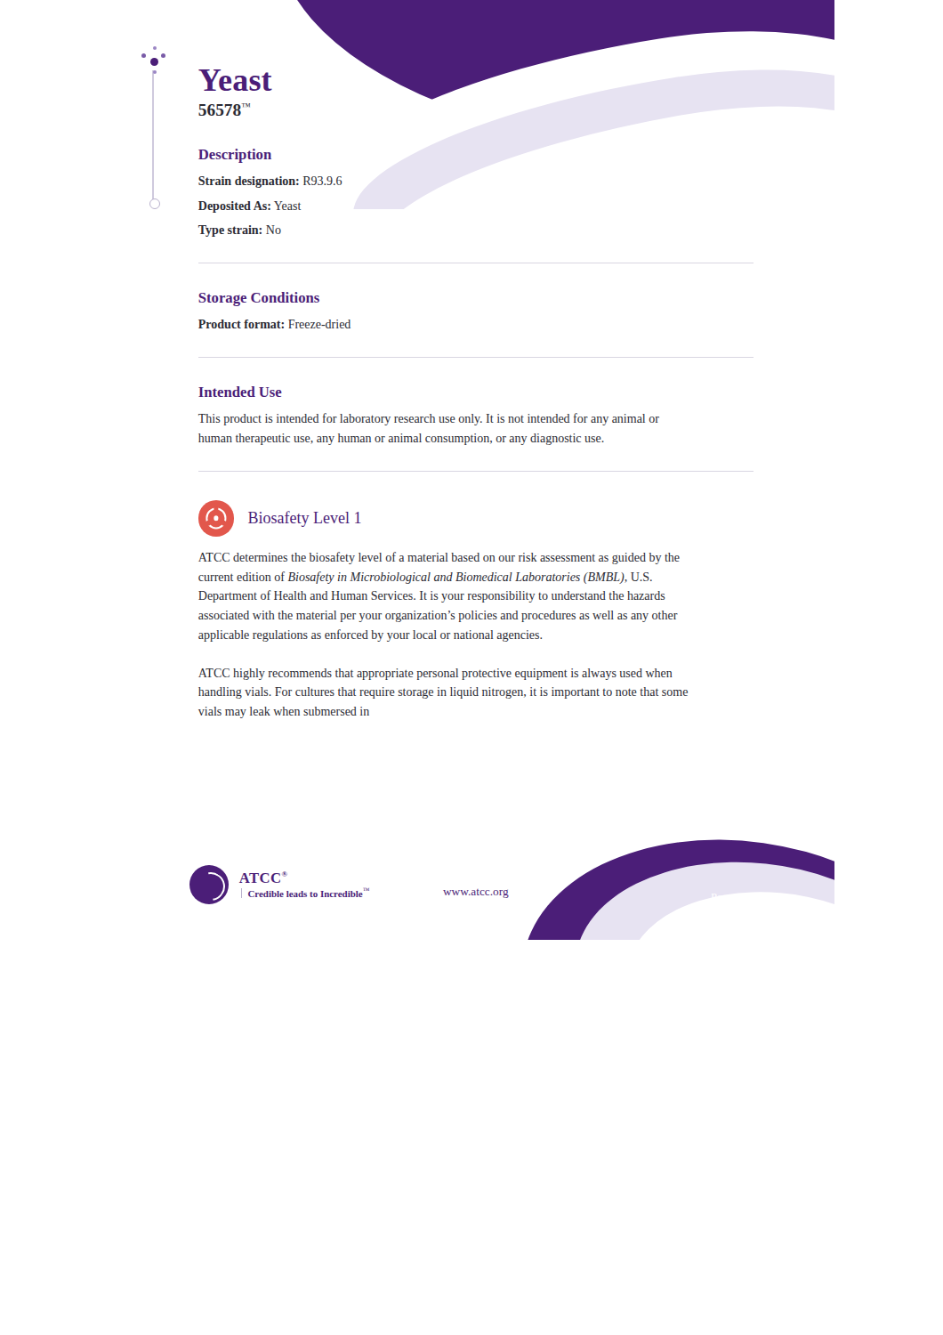Product Sheet
Yeast
56578™
Description
Strain designation: R93.9.6
Deposited As: Yeast
Type strain: No
Storage Conditions
Product format: Freeze-dried
Intended Use
This product is intended for laboratory research use only. It is not intended for any animal or human therapeutic use, any human or animal consumption, or any diagnostic use.
Biosafety Level 1
ATCC determines the biosafety level of a material based on our risk assessment as guided by the current edition of Biosafety in Microbiological and Biomedical Laboratories (BMBL), U.S. Department of Health and Human Services. It is your responsibility to understand the hazards associated with the material per your organization’s policies and procedures as well as any other applicable regulations as enforced by your local or national agencies.
ATCC highly recommends that appropriate personal protective equipment is always used when handling vials. For cultures that require storage in liquid nitrogen, it is important to note that some vials may leak when submersed in
ATCC®
Credible leads to Incredible™
www.atcc.org
Page 1 of 5